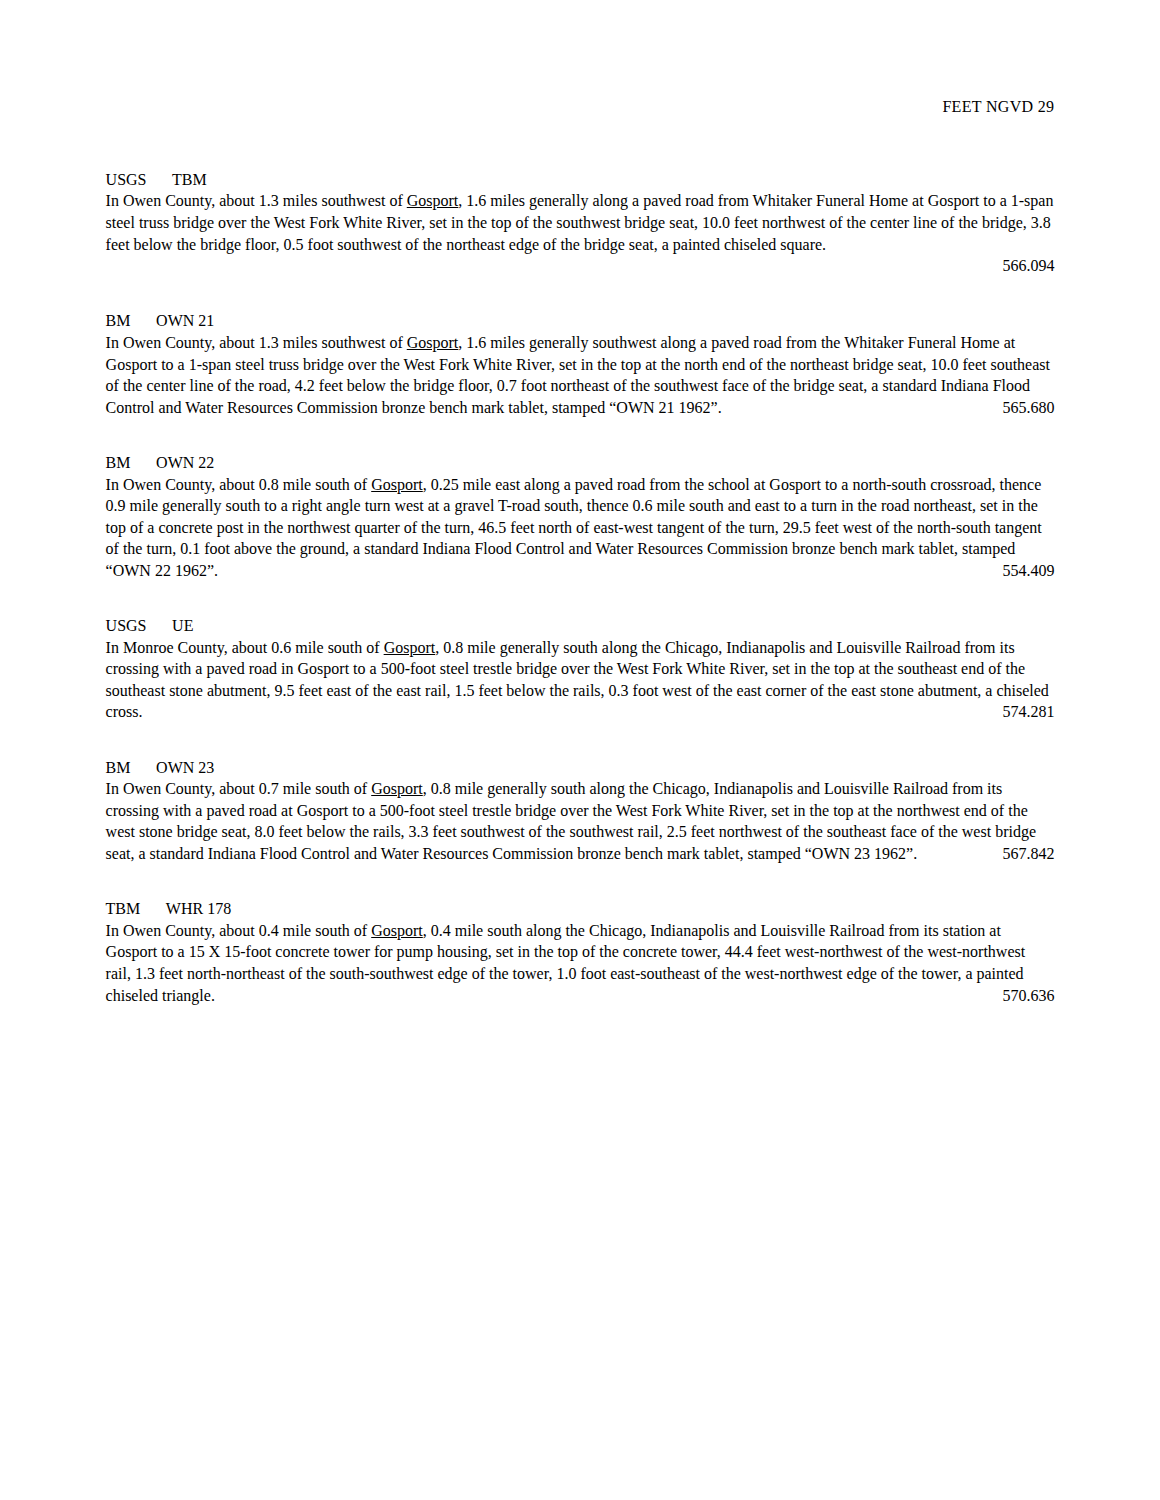FEET NGVD 29
USGS TBM
In Owen County, about 1.3 miles southwest of Gosport, 1.6 miles generally along a paved road from Whitaker Funeral Home at Gosport to a 1-span steel truss bridge over the West Fork White River, set in the top of the southwest bridge seat, 10.0 feet northwest of the center line of the bridge, 3.8 feet below the bridge floor, 0.5 foot southwest of the northeast edge of the bridge seat, a painted chiseled square.
566.094
BM OWN 21
In Owen County, about 1.3 miles southwest of Gosport, 1.6 miles generally southwest along a paved road from the Whitaker Funeral Home at Gosport to a 1-span steel truss bridge over the West Fork White River, set in the top at the north end of the northeast bridge seat, 10.0 feet southeast of the center line of the road, 4.2 feet below the bridge floor, 0.7 foot northeast of the southwest face of the bridge seat, a standard Indiana Flood Control and Water Resources Commission bronze bench mark tablet, stamped “OWN 21 1962”. 565.680
BM OWN 22
In Owen County, about 0.8 mile south of Gosport, 0.25 mile east along a paved road from the school at Gosport to a north-south crossroad, thence 0.9 mile generally south to a right angle turn west at a gravel T-road south, thence 0.6 mile south and east to a turn in the road northeast, set in the top of a concrete post in the northwest quarter of the turn, 46.5 feet north of east-west tangent of the turn, 29.5 feet west of the north-south tangent of the turn, 0.1 foot above the ground, a standard Indiana Flood Control and Water Resources Commission bronze bench mark tablet, stamped “OWN 22 1962”. 554.409
USGS UE
In Monroe County, about 0.6 mile south of Gosport, 0.8 mile generally south along the Chicago, Indianapolis and Louisville Railroad from its crossing with a paved road in Gosport to a 500-foot steel trestle bridge over the West Fork White River, set in the top at the southeast end of the southeast stone abutment, 9.5 feet east of the east rail, 1.5 feet below the rails, 0.3 foot west of the east corner of the east stone abutment, a chiseled cross. 574.281
BM OWN 23
In Owen County, about 0.7 mile south of Gosport, 0.8 mile generally south along the Chicago, Indianapolis and Louisville Railroad from its crossing with a paved road at Gosport to a 500-foot steel trestle bridge over the West Fork White River, set in the top at the northwest end of the west stone bridge seat, 8.0 feet below the rails, 3.3 feet southwest of the southwest rail, 2.5 feet northwest of the southeast face of the west bridge seat, a standard Indiana Flood Control and Water Resources Commission bronze bench mark tablet, stamped “OWN 23 1962”. 567.842
TBM WHR 178
In Owen County, about 0.4 mile south of Gosport, 0.4 mile south along the Chicago, Indianapolis and Louisville Railroad from its station at Gosport to a 15 X 15-foot concrete tower for pump housing, set in the top of the concrete tower, 44.4 feet west-northwest of the west-northwest rail, 1.3 feet north-northeast of the south-southwest edge of the tower, 1.0 foot east-southeast of the west-northwest edge of the tower, a painted chiseled triangle. 570.636